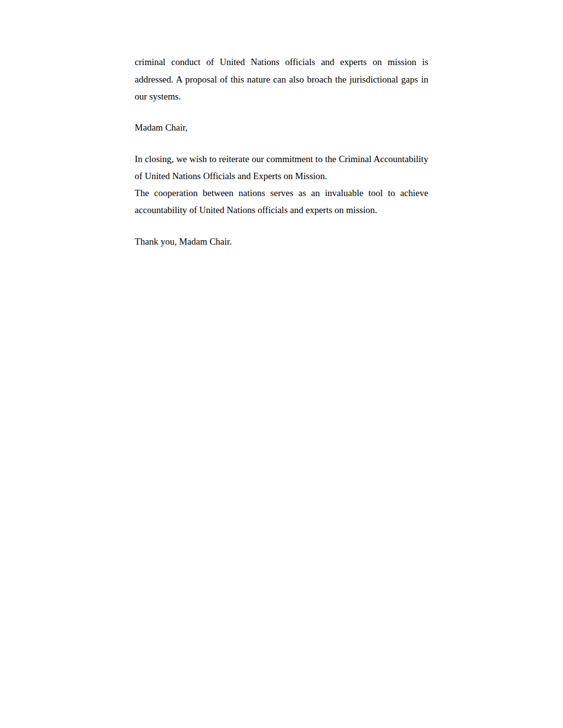criminal conduct of United Nations officials and experts on mission is addressed. A proposal of this nature can also broach the jurisdictional gaps in our systems.
Madam Chair,
In closing, we wish to reiterate our commitment to the Criminal Accountability of United Nations Officials and Experts on Mission.
The cooperation between nations serves as an invaluable tool to achieve accountability of United Nations officials and experts on mission.
Thank you, Madam Chair.